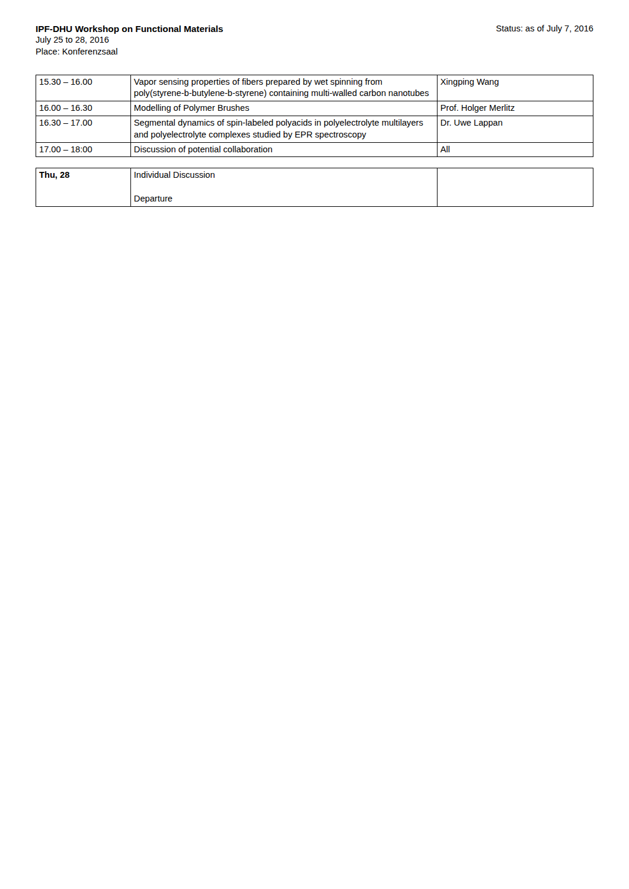IPF-DHU Workshop on Functional Materials
July 25 to 28, 2016
Place: Konferenzsaal
Status: as of July 7, 2016
| 15.30 – 16.00 | Vapor sensing properties of fibers prepared by wet spinning from poly(styrene-b-butylene-b-styrene) containing multi-walled carbon nanotubes | Xingping Wang |
| 16.00 – 16.30 | Modelling of Polymer Brushes | Prof. Holger Merlitz |
| 16.30 – 17.00 | Segmental dynamics of spin-labeled polyacids in polyelectrolyte multilayers and polyelectrolyte complexes studied by EPR spectroscopy | Dr. Uwe Lappan |
| 17.00 – 18:00 | Discussion of potential collaboration | All |
| Thu, 28 | Individual Discussion Departure | |